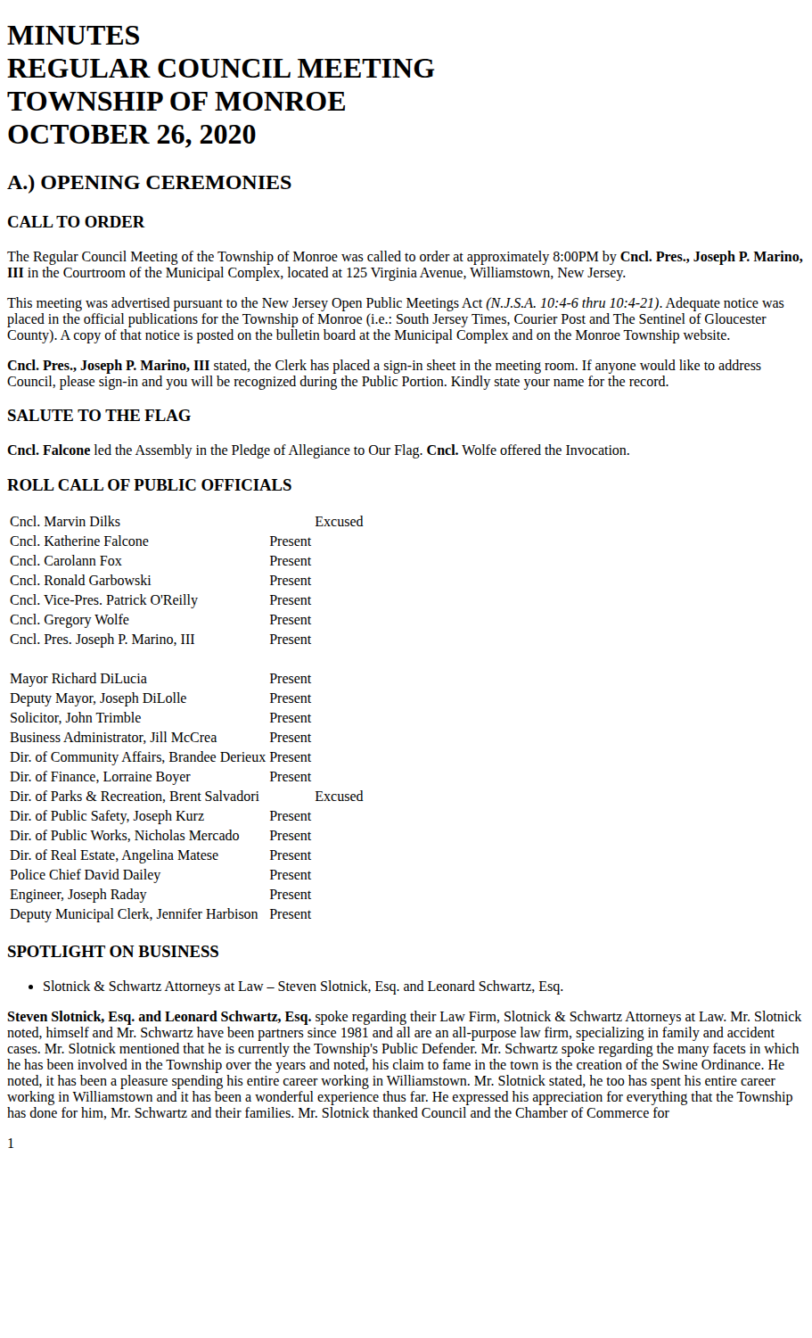MINUTES
REGULAR COUNCIL MEETING
TOWNSHIP OF MONROE
OCTOBER 26, 2020
A.) OPENING CEREMONIES
CALL TO ORDER
The Regular Council Meeting of the Township of Monroe was called to order at approximately 8:00PM by Cncl. Pres., Joseph P. Marino, III in the Courtroom of the Municipal Complex, located at 125 Virginia Avenue, Williamstown, New Jersey.
This meeting was advertised pursuant to the New Jersey Open Public Meetings Act (N.J.S.A. 10:4-6 thru 10:4-21). Adequate notice was placed in the official publications for the Township of Monroe (i.e.: South Jersey Times, Courier Post and The Sentinel of Gloucester County). A copy of that notice is posted on the bulletin board at the Municipal Complex and on the Monroe Township website.
Cncl. Pres., Joseph P. Marino, III stated, the Clerk has placed a sign-in sheet in the meeting room. If anyone would like to address Council, please sign-in and you will be recognized during the Public Portion. Kindly state your name for the record.
SALUTE TO THE FLAG
Cncl. Falcone led the Assembly in the Pledge of Allegiance to Our Flag. Cncl. Wolfe offered the Invocation.
ROLL CALL OF PUBLIC OFFICIALS
| Cncl. Marvin Dilks | | Excused |
| Cncl. Katherine Falcone | Present | |
| Cncl. Carolann Fox | Present | |
| Cncl. Ronald Garbowski | Present | |
| Cncl. Vice-Pres. Patrick O'Reilly | Present | |
| Cncl. Gregory Wolfe | Present | |
| Cncl. Pres. Joseph P. Marino, III | Present | |
| Mayor Richard DiLucia | Present | |
| Deputy Mayor, Joseph DiLolle | Present | |
| Solicitor, John Trimble | Present | |
| Business Administrator, Jill McCrea | Present | |
| Dir. of Community Affairs, Brandee Derieux | Present | |
| Dir. of Finance, Lorraine Boyer | Present | |
| Dir. of Parks & Recreation, Brent Salvadori | | Excused |
| Dir. of Public Safety, Joseph Kurz | Present | |
| Dir. of Public Works, Nicholas Mercado | Present | |
| Dir. of Real Estate, Angelina Matese | Present | |
| Police Chief David Dailey | Present | |
| Engineer, Joseph Raday | Present | |
| Deputy Municipal Clerk, Jennifer Harbison | Present | |
SPOTLIGHT ON BUSINESS
Slotnick & Schwartz Attorneys at Law – Steven Slotnick, Esq. and Leonard Schwartz, Esq.
Steven Slotnick, Esq. and Leonard Schwartz, Esq. spoke regarding their Law Firm, Slotnick & Schwartz Attorneys at Law. Mr. Slotnick noted, himself and Mr. Schwartz have been partners since 1981 and all are an all-purpose law firm, specializing in family and accident cases. Mr. Slotnick mentioned that he is currently the Township's Public Defender. Mr. Schwartz spoke regarding the many facets in which he has been involved in the Township over the years and noted, his claim to fame in the town is the creation of the Swine Ordinance. He noted, it has been a pleasure spending his entire career working in Williamstown. Mr. Slotnick stated, he too has spent his entire career working in Williamstown and it has been a wonderful experience thus far. He expressed his appreciation for everything that the Township has done for him, Mr. Schwartz and their families. Mr. Slotnick thanked Council and the Chamber of Commerce for
1